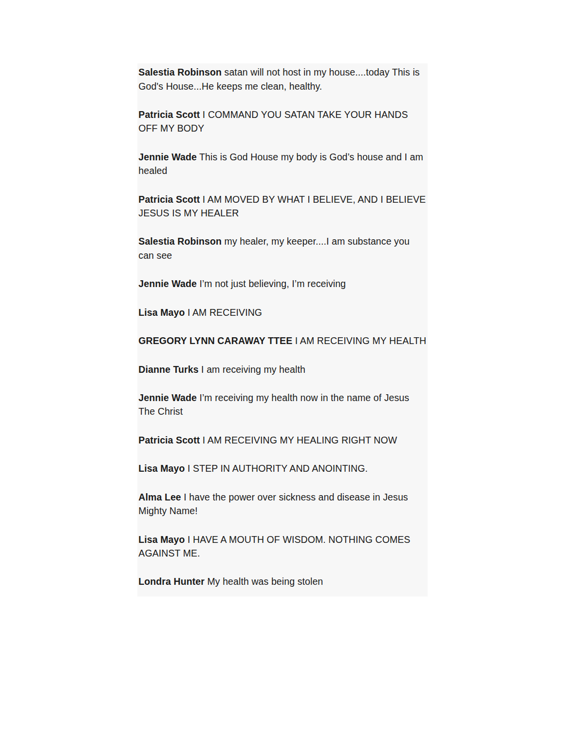Salestia Robinson satan will not host in my house....today This is God's House...He keeps me clean, healthy.
Patricia Scott I COMMAND YOU SATAN TAKE YOUR HANDS OFF MY BODY
Jennie Wade This is God House my body is God’s house and I am healed
Patricia Scott I AM MOVED BY WHAT I BELIEVE, AND I BELIEVE JESUS IS MY HEALER
Salestia Robinson my healer, my keeper....I am substance you can see
Jennie Wade I’m not just believing, I’m receiving
Lisa Mayo I AM RECEIVING
GREGORY LYNN CARAWAY TTEE I AM RECEIVING MY HEALTH
Dianne Turks I am receiving my health
Jennie Wade I’m receiving my health now in the name of Jesus The Christ
Patricia Scott I AM RECEIVING MY HEALING RIGHT NOW
Lisa Mayo I STEP IN AUTHORITY AND ANOINTING.
Alma Lee I have the power over sickness and disease in Jesus Mighty Name!
Lisa Mayo I HAVE A MOUTH OF WISDOM. NOTHING COMES AGAINST ME.
Londra Hunter My health was being stolen